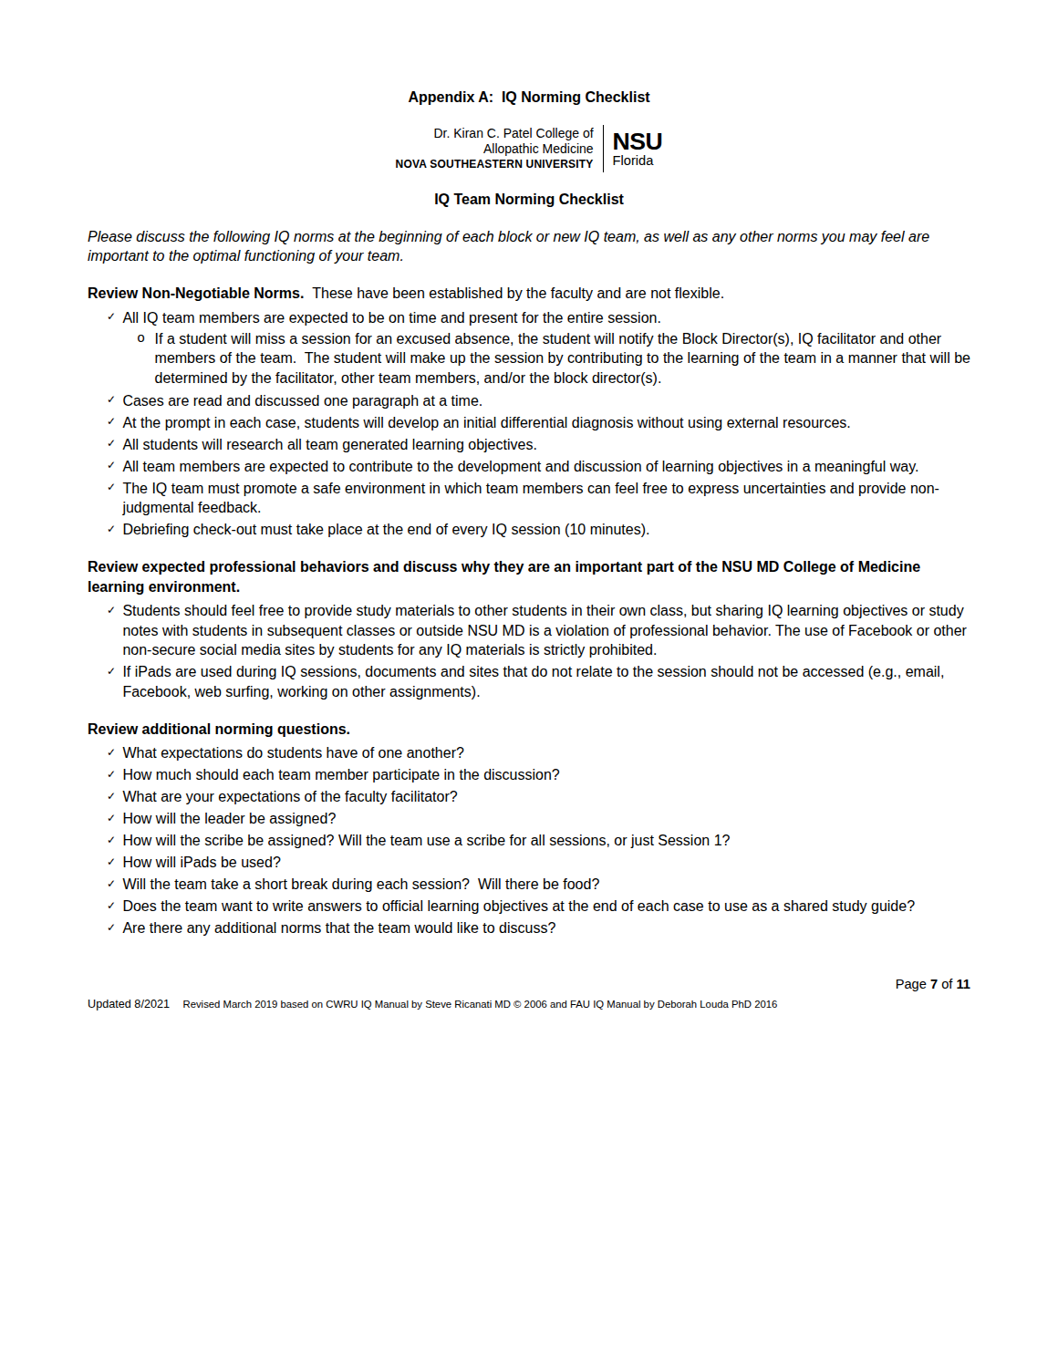Appendix A: IQ Norming Checklist
| Dr. Kiran C. Patel College of Allopathic Medicine NOVA SOUTHEASTERN UNIVERSITY | NSU Florida |
IQ Team Norming Checklist
Please discuss the following IQ norms at the beginning of each block or new IQ team, as well as any other norms you may feel are important to the optimal functioning of your team.
Review Non-Negotiable Norms. These have been established by the faculty and are not flexible.
All IQ team members are expected to be on time and present for the entire session.
If a student will miss a session for an excused absence, the student will notify the Block Director(s), IQ facilitator and other members of the team. The student will make up the session by contributing to the learning of the team in a manner that will be determined by the facilitator, other team members, and/or the block director(s).
Cases are read and discussed one paragraph at a time.
At the prompt in each case, students will develop an initial differential diagnosis without using external resources.
All students will research all team generated learning objectives.
All team members are expected to contribute to the development and discussion of learning objectives in a meaningful way.
The IQ team must promote a safe environment in which team members can feel free to express uncertainties and provide non-judgmental feedback.
Debriefing check-out must take place at the end of every IQ session (10 minutes).
Review expected professional behaviors and discuss why they are an important part of the NSU MD College of Medicine learning environment.
Students should feel free to provide study materials to other students in their own class, but sharing IQ learning objectives or study notes with students in subsequent classes or outside NSU MD is a violation of professional behavior. The use of Facebook or other non-secure social media sites by students for any IQ materials is strictly prohibited.
If iPads are used during IQ sessions, documents and sites that do not relate to the session should not be accessed (e.g., email, Facebook, web surfing, working on other assignments).
Review additional norming questions.
What expectations do students have of one another?
How much should each team member participate in the discussion?
What are your expectations of the faculty facilitator?
How will the leader be assigned?
How will the scribe be assigned? Will the team use a scribe for all sessions, or just Session 1?
How will iPads be used?
Will the team take a short break during each session? Will there be food?
Does the team want to write answers to official learning objectives at the end of each case to use as a shared study guide?
Are there any additional norms that the team would like to discuss?
Page 7 of 11
Updated 8/2021 Revised March 2019 based on CWRU IQ Manual by Steve Ricanati MD © 2006 and FAU IQ Manual by Deborah Louda PhD 2016